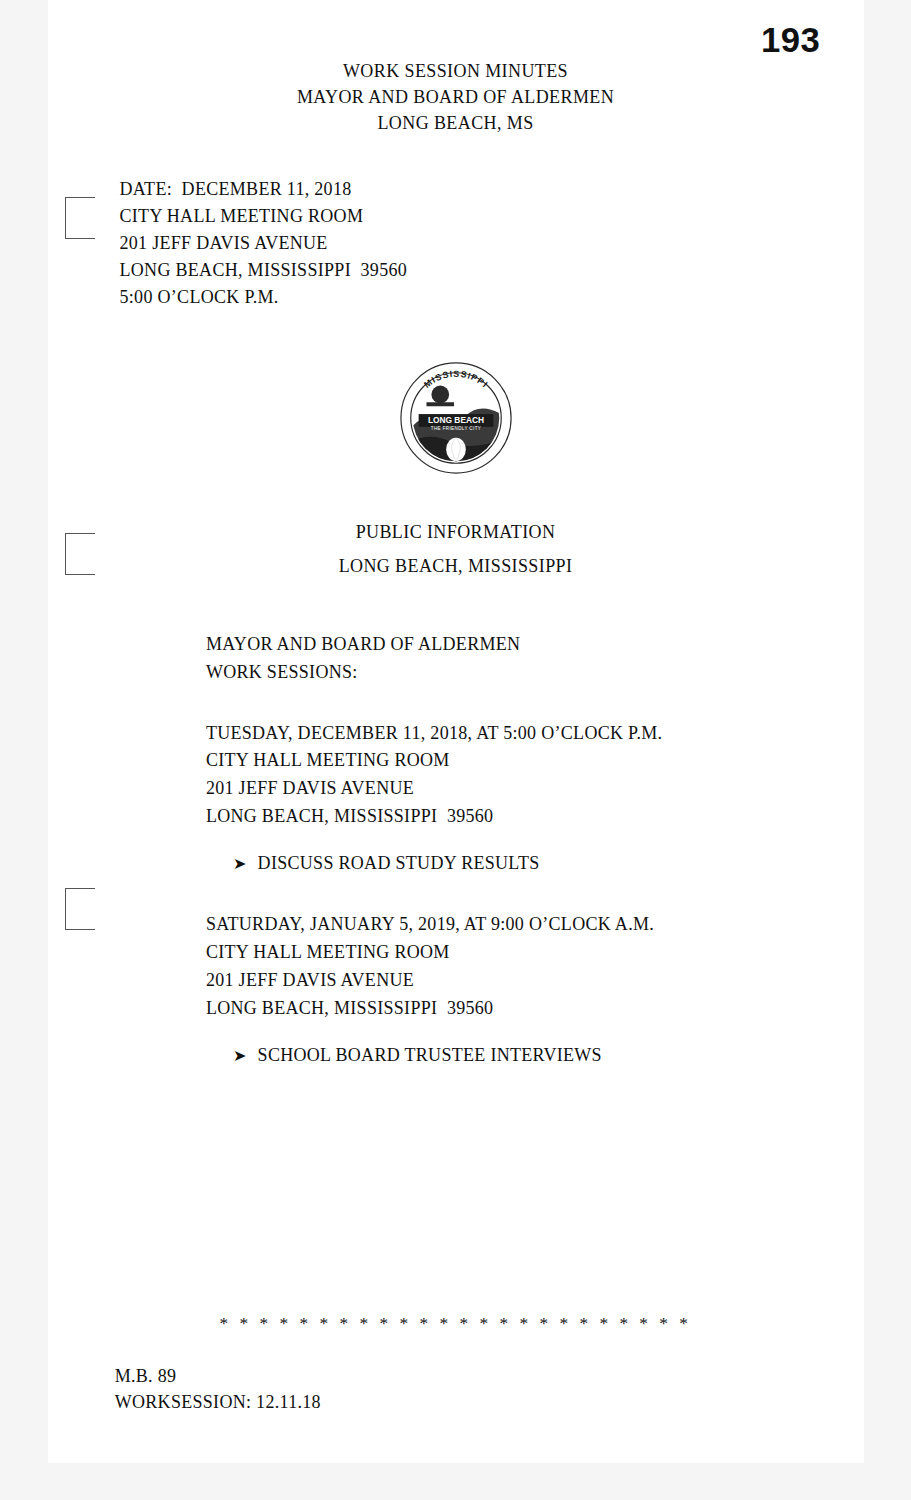193
WORK SESSION MINUTES
MAYOR AND BOARD OF ALDERMEN
LONG BEACH, MS
DATE: DECEMBER 11, 2018
CITY HALL MEETING ROOM
201 JEFF DAVIS AVENUE
LONG BEACH, MISSISSIPPI 39560
5:00 O’CLOCK P.M.
LONG BEACH THE FRIENDLY CITY MISSISSIPPI
PUBLIC INFORMATION
LONG BEACH, MISSISSIPPI
MAYOR AND BOARD OF ALDERMEN
WORK SESSIONS:
TUESDAY, DECEMBER 11, 2018, AT 5:00 O’CLOCK P.M.
CITY HALL MEETING ROOM
201 JEFF DAVIS AVENUE
LONG BEACH, MISSISSIPPI 39560
➤DISCUSS ROAD STUDY RESULTS
SATURDAY, JANUARY 5, 2019, AT 9:00 O’CLOCK A.M.
CITY HALL MEETING ROOM
201 JEFF DAVIS AVENUE
LONG BEACH, MISSISSIPPI 39560
➤SCHOOL BOARD TRUSTEE INTERVIEWS
* * * * * * * * * * * * * * * * * * * * * * * *
M.B. 89
WORKSESSION: 12.11.18